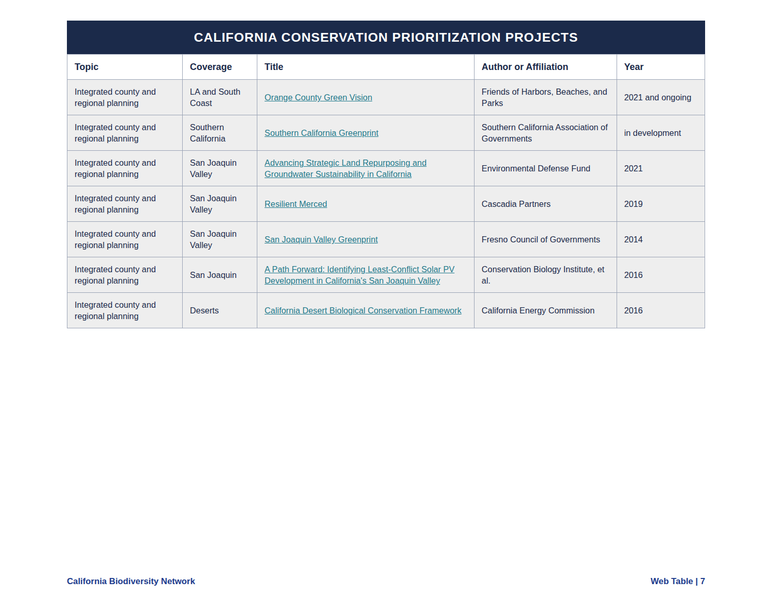California Conservation Prioritization Projects
| Topic | Coverage | Title | Author or Affiliation | Year |
| --- | --- | --- | --- | --- |
| Integrated county and regional planning | LA and South Coast | Orange County Green Vision | Friends of Harbors, Beaches, and Parks | 2021 and ongoing |
| Integrated county and regional planning | Southern California | Southern California Greenprint | Southern California Association of Governments | in development |
| Integrated county and regional planning | San Joaquin Valley | Advancing Strategic Land Repurposing and Groundwater Sustainability in California | Environmental Defense Fund | 2021 |
| Integrated county and regional planning | San Joaquin Valley | Resilient Merced | Cascadia Partners | 2019 |
| Integrated county and regional planning | San Joaquin Valley | San Joaquin Valley Greenprint | Fresno Council of Governments | 2014 |
| Integrated county and regional planning | San Joaquin | A Path Forward: Identifying Least-Conflict Solar PV Development in California's San Joaquin Valley | Conservation Biology Institute, et al. | 2016 |
| Integrated county and regional planning | Deserts | California Desert Biological Conservation Framework | California Energy Commission | 2016 |
California Biodiversity Network Web Table | 7